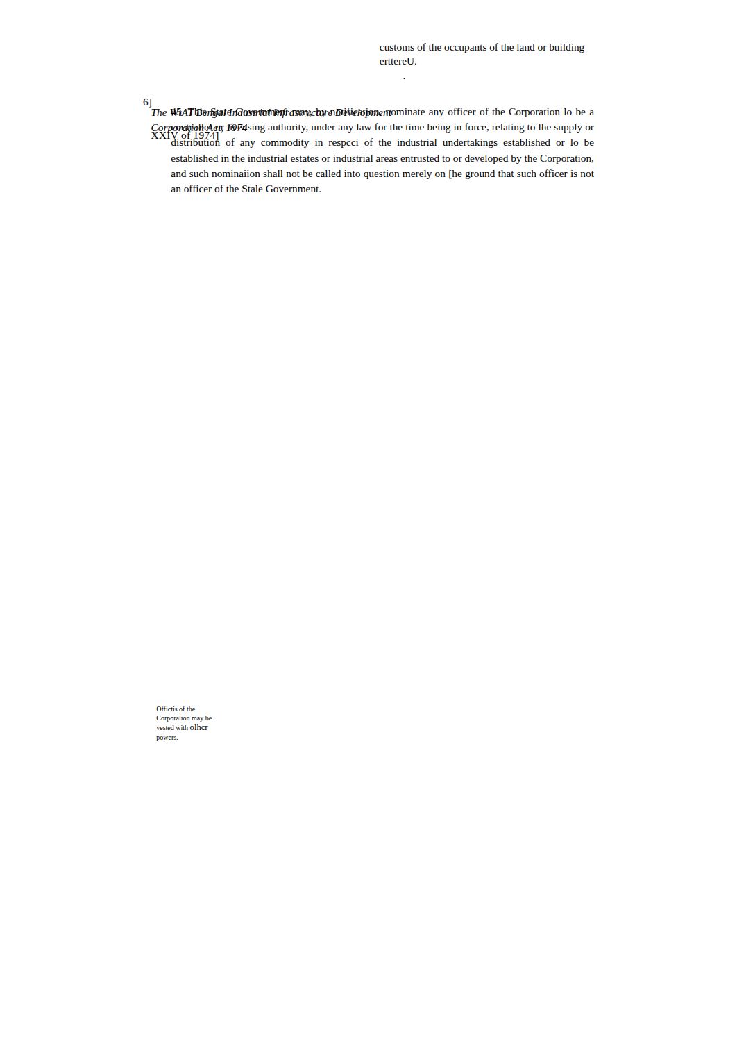customs of the occupants of the land or building erttereU. .
6]
The WtAT Bengal Industrial Infrastructure Development Corporation Act, 1974
XXIV of 1974]
45. This State Government may, by notification, nominate any officer of the Corporation lo be a controller or licensing authority, under any law for the time being in force, relating to lhe supply or distribution of any commodity in respcci of the industrial undertakings established or lo be established in the industrial estates or industrial areas entrusted to or developed by the Corporation, and such nominaiion shall not be called into question merely on [he ground that such officer is not an officer of the Stale Government.
Offictis of the Corporalion may be vested with olhcr powers.